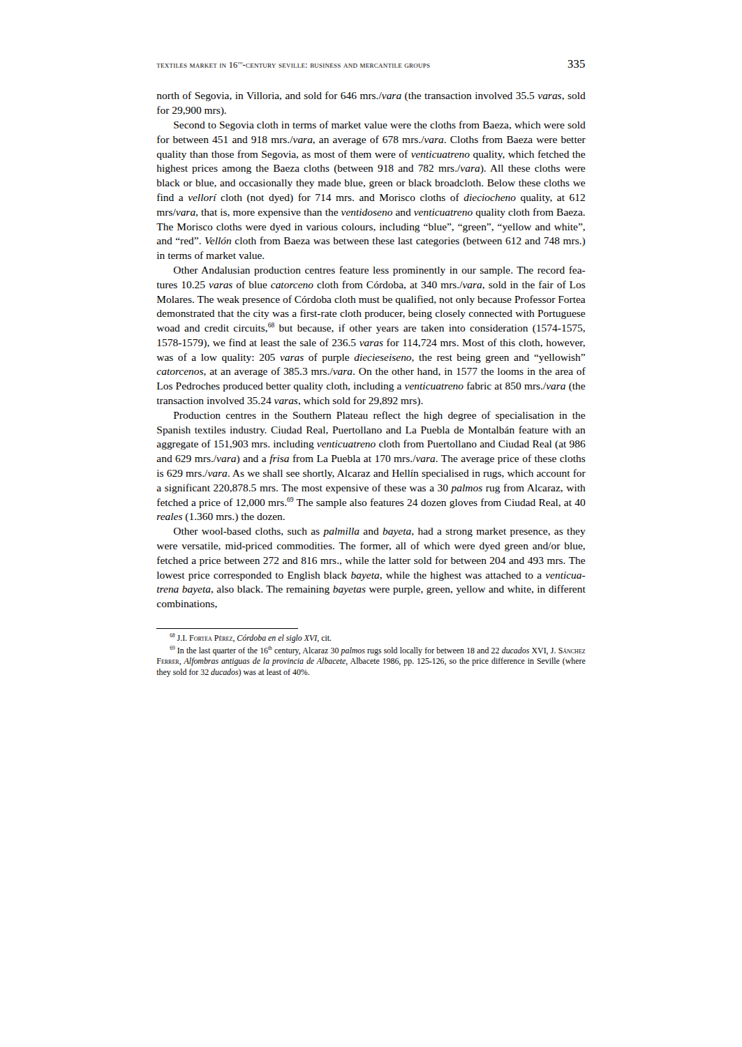TEXTILES MARKET IN 16TH-CENTURY SEVILLE: BUSINESS AND MERCANTILE GROUPS
335
north of Segovia, in Villoria, and sold for 646 mrs./vara (the transaction involved 35.5 varas, sold for 29,900 mrs).
Second to Segovia cloth in terms of market value were the cloths from Baeza, which were sold for between 451 and 918 mrs./vara, an average of 678 mrs./vara. Cloths from Baeza were better quality than those from Segovia, as most of them were of venticuatreno quality, which fetched the highest prices among the Baeza cloths (between 918 and 782 mrs./vara). All these cloths were black or blue, and occasionally they made blue, green or black broadcloth. Below these cloths we find a vellorí cloth (not dyed) for 714 mrs. and Morisco cloths of dieciocheno quality, at 612 mrs/vara, that is, more expensive than the ventidoseno and venticuatreno quality cloth from Baeza. The Morisco cloths were dyed in various colours, including “blue”, “green”, “yellow and white”, and “red”. Vellón cloth from Baeza was between these last categories (between 612 and 748 mrs.) in terms of market value.
Other Andalusian production centres feature less prominently in our sample. The record features 10.25 varas of blue catorceno cloth from Córdoba, at 340 mrs./vara, sold in the fair of Los Molares. The weak presence of Córdoba cloth must be qualified, not only because Professor Fortea demonstrated that the city was a first-rate cloth producer, being closely connected with Portuguese woad and credit circuits,68 but because, if other years are taken into consideration (1574-1575, 1578-1579), we find at least the sale of 236.5 varas for 114,724 mrs. Most of this cloth, however, was of a low quality: 205 varas of purple diecieseiseno, the rest being green and “yellowish” catorcenos, at an average of 385.3 mrs./vara. On the other hand, in 1577 the looms in the area of Los Pedroches produced better quality cloth, including a venticuatreno fabric at 850 mrs./vara (the transaction involved 35.24 varas, which sold for 29,892 mrs).
Production centres in the Southern Plateau reflect the high degree of specialisation in the Spanish textiles industry. Ciudad Real, Puertollano and La Puebla de Montalbán feature with an aggregate of 151,903 mrs. including venticuatreno cloth from Puertollano and Ciudad Real (at 986 and 629 mrs./vara) and a frisa from La Puebla at 170 mrs./vara. The average price of these cloths is 629 mrs./vara. As we shall see shortly, Alcaraz and Hellín specialised in rugs, which account for a significant 220,878.5 mrs. The most expensive of these was a 30 palmos rug from Alcaraz, with fetched a price of 12,000 mrs.69 The sample also features 24 dozen gloves from Ciudad Real, at 40 reales (1.360 mrs.) the dozen.
Other wool-based cloths, such as palmilla and bayeta, had a strong market presence, as they were versatile, mid-priced commodities. The former, all of which were dyed green and/or blue, fetched a price between 272 and 816 mrs., while the latter sold for between 204 and 493 mrs. The lowest price corresponded to English black bayeta, while the highest was attached to a venticuatrena bayeta, also black. The remaining bayetas were purple, green, yellow and white, in different combinations,
68 J.I. Fortea Pérez, Córdoba en el siglo XVI, cit.
69 In the last quarter of the 16th century, Alcaraz 30 palmos rugs sold locally for between 18 and 22 ducados XVI, J. Sánchez Ferrer, Alfombras antiguas de la provincia de Albacete, Albacete 1986, pp. 125-126, so the price difference in Seville (where they sold for 32 ducados) was at least of 40%.